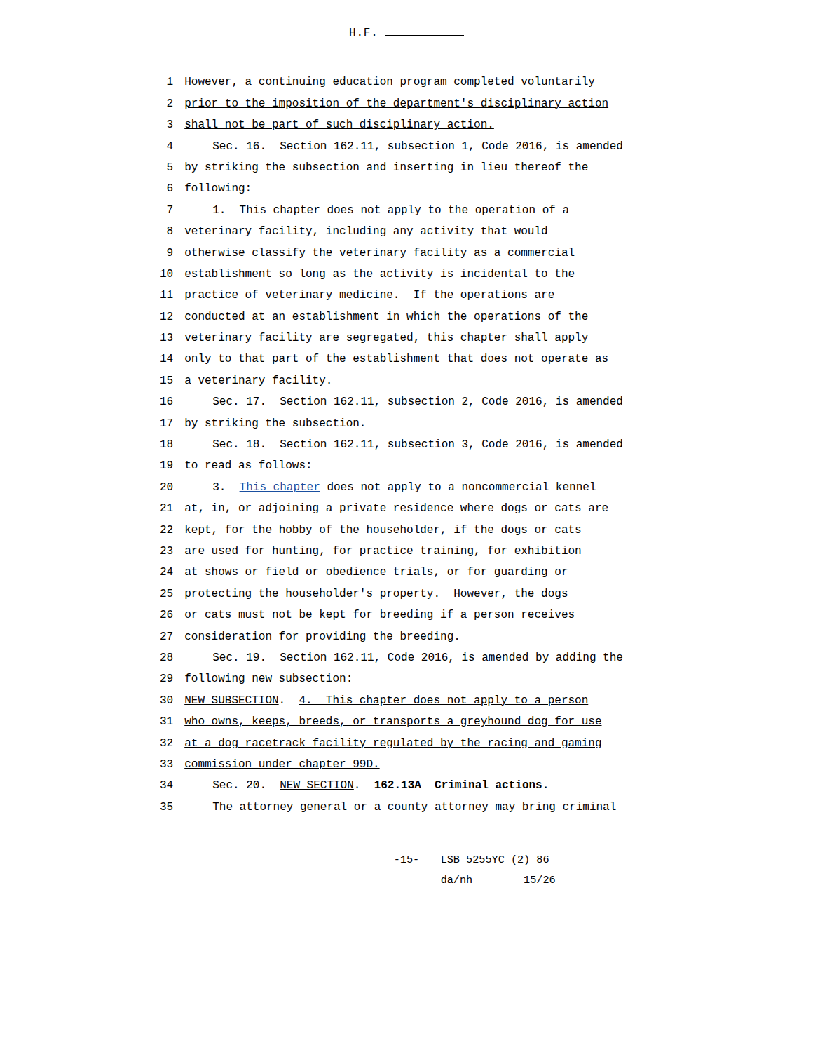H.F.
However, a continuing education program completed voluntarily
prior to the imposition of the department's disciplinary action
shall not be part of such disciplinary action.
Sec. 16. Section 162.11, subsection 1, Code 2016, is amended
by striking the subsection and inserting in lieu thereof the
following:
1. This chapter does not apply to the operation of a
veterinary facility, including any activity that would
otherwise classify the veterinary facility as a commercial
establishment so long as the activity is incidental to the
practice of veterinary medicine. If the operations are
conducted at an establishment in which the operations of the
veterinary facility are segregated, this chapter shall apply
only to that part of the establishment that does not operate as
a veterinary facility.
Sec. 17. Section 162.11, subsection 2, Code 2016, is amended
by striking the subsection.
Sec. 18. Section 162.11, subsection 3, Code 2016, is amended
to read as follows:
3. This chapter does not apply to a noncommercial kennel
at, in, or adjoining a private residence where dogs or cats are
kept, for the hobby of the householder, if the dogs or cats
are used for hunting, for practice training, for exhibition
at shows or field or obedience trials, or for guarding or
protecting the householder's property. However, the dogs
or cats must not be kept for breeding if a person receives
consideration for providing the breeding.
Sec. 19. Section 162.11, Code 2016, is amended by adding the
following new subsection:
NEW SUBSECTION. 4. This chapter does not apply to a person
who owns, keeps, breeds, or transports a greyhound dog for use
at a dog racetrack facility regulated by the racing and gaming
commission under chapter 99D.
Sec. 20. NEW SECTION. 162.13A Criminal actions.
The attorney general or a county attorney may bring criminal
-15-
LSB 5255YC (2) 86
da/nh 15/26